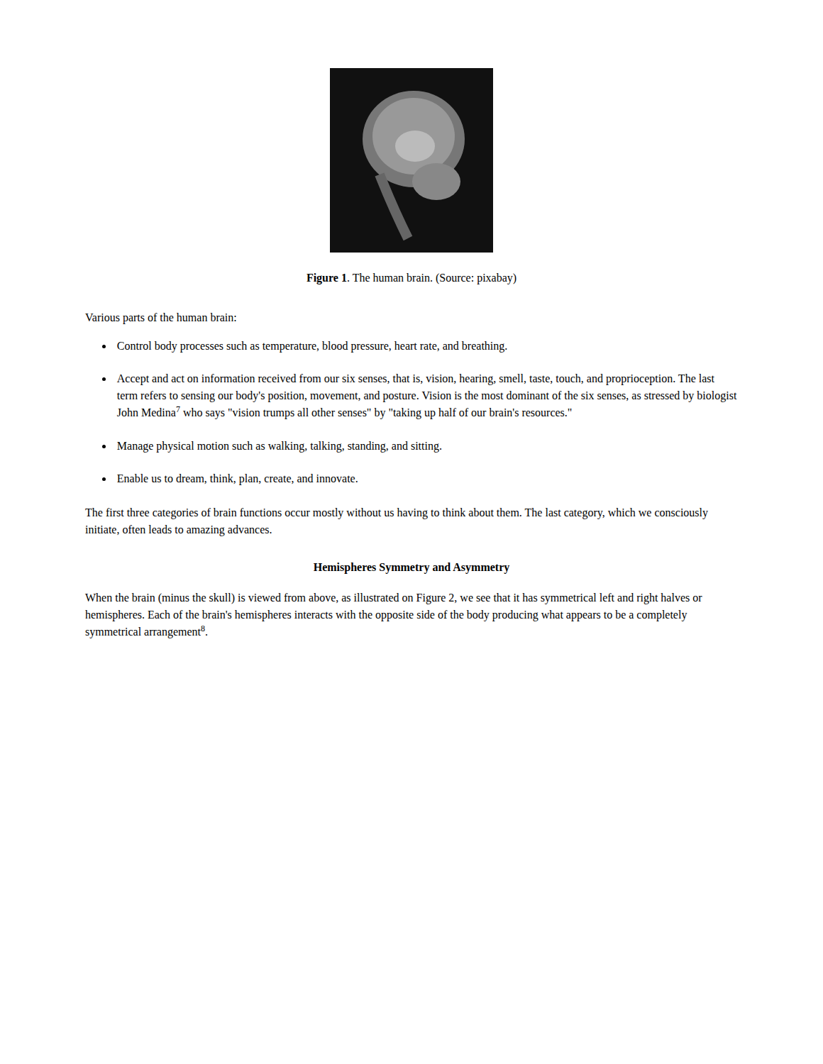Figure 1. The human brain. (Source: pixabay)
Various parts of the human brain:
Control body processes such as temperature, blood pressure, heart rate, and breathing.
Accept and act on information received from our six senses, that is, vision, hearing, smell, taste, touch, and proprioception. The last term refers to sensing our body's position, movement, and posture. Vision is the most dominant of the six senses, as stressed by biologist John Medina7 who says "vision trumps all other senses" by "taking up half of our brain's resources."
Manage physical motion such as walking, talking, standing, and sitting.
Enable us to dream, think, plan, create, and innovate.
The first three categories of brain functions occur mostly without us having to think about them. The last category, which we consciously initiate, often leads to amazing advances.
Hemispheres Symmetry and Asymmetry
When the brain (minus the skull) is viewed from above, as illustrated on Figure 2, we see that it has symmetrical left and right halves or hemispheres. Each of the brain's hemispheres interacts with the opposite side of the body producing what appears to be a completely symmetrical arrangement8.